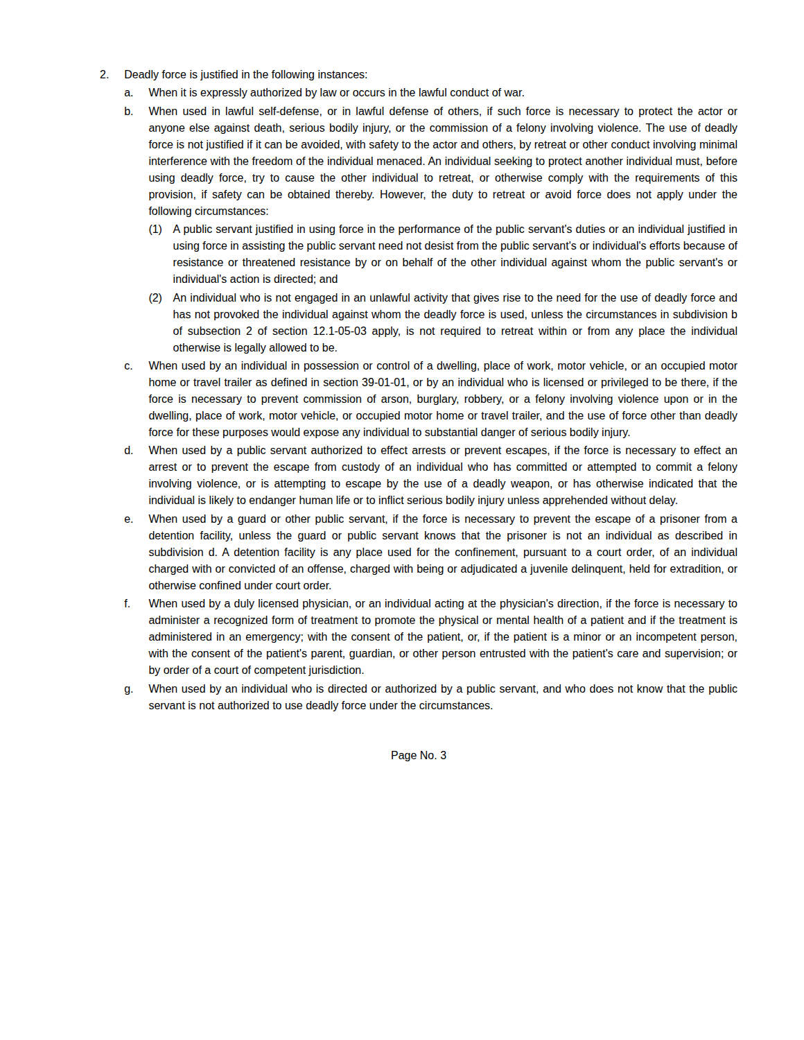2.
Deadly force is justified in the following instances:
a.
When it is expressly authorized by law or occurs in the lawful conduct of war.
b.
When used in lawful self-defense, or in lawful defense of others, if such force is necessary to protect the actor or anyone else against death, serious bodily injury, or the commission of a felony involving violence. The use of deadly force is not justified if it can be avoided, with safety to the actor and others, by retreat or other conduct involving minimal interference with the freedom of the individual menaced. An individual seeking to protect another individual must, before using deadly force, try to cause the other individual to retreat, or otherwise comply with the requirements of this provision, if safety can be obtained thereby. However, the duty to retreat or avoid force does not apply under the following circumstances:
(1)
A public servant justified in using force in the performance of the public servant's duties or an individual justified in using force in assisting the public servant need not desist from the public servant's or individual's efforts because of resistance or threatened resistance by or on behalf of the other individual against whom the public servant's or individual's action is directed; and
(2)
An individual who is not engaged in an unlawful activity that gives rise to the need for the use of deadly force and has not provoked the individual against whom the deadly force is used, unless the circumstances in subdivision b of subsection 2 of section 12.1-05-03 apply, is not required to retreat within or from any place the individual otherwise is legally allowed to be.
c.
When used by an individual in possession or control of a dwelling, place of work, motor vehicle, or an occupied motor home or travel trailer as defined in section 39-01-01, or by an individual who is licensed or privileged to be there, if the force is necessary to prevent commission of arson, burglary, robbery, or a felony involving violence upon or in the dwelling, place of work, motor vehicle, or occupied motor home or travel trailer, and the use of force other than deadly force for these purposes would expose any individual to substantial danger of serious bodily injury.
d.
When used by a public servant authorized to effect arrests or prevent escapes, if the force is necessary to effect an arrest or to prevent the escape from custody of an individual who has committed or attempted to commit a felony involving violence, or is attempting to escape by the use of a deadly weapon, or has otherwise indicated that the individual is likely to endanger human life or to inflict serious bodily injury unless apprehended without delay.
e.
When used by a guard or other public servant, if the force is necessary to prevent the escape of a prisoner from a detention facility, unless the guard or public servant knows that the prisoner is not an individual as described in subdivision d. A detention facility is any place used for the confinement, pursuant to a court order, of an individual charged with or convicted of an offense, charged with being or adjudicated a juvenile delinquent, held for extradition, or otherwise confined under court order.
f.
When used by a duly licensed physician, or an individual acting at the physician's direction, if the force is necessary to administer a recognized form of treatment to promote the physical or mental health of a patient and if the treatment is administered in an emergency; with the consent of the patient, or, if the patient is a minor or an incompetent person, with the consent of the patient's parent, guardian, or other person entrusted with the patient's care and supervision; or by order of a court of competent jurisdiction.
g.
When used by an individual who is directed or authorized by a public servant, and who does not know that the public servant is not authorized to use deadly force under the circumstances.
Page No. 3